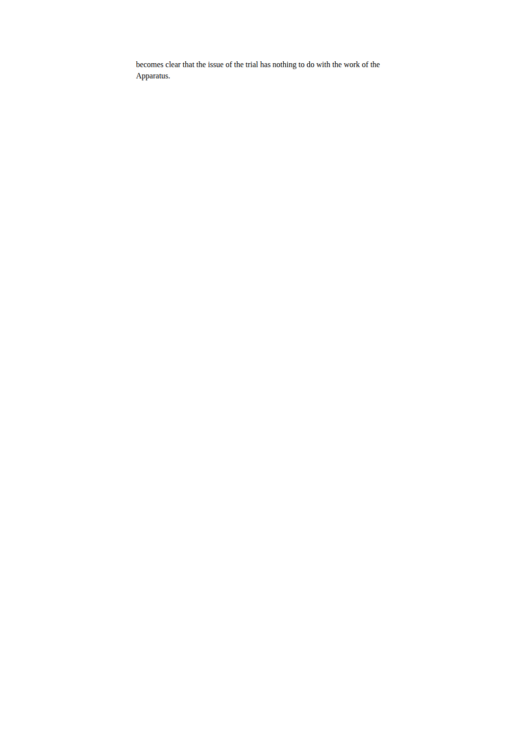becomes clear that the issue of the trial has nothing to do with the work of the Apparatus.